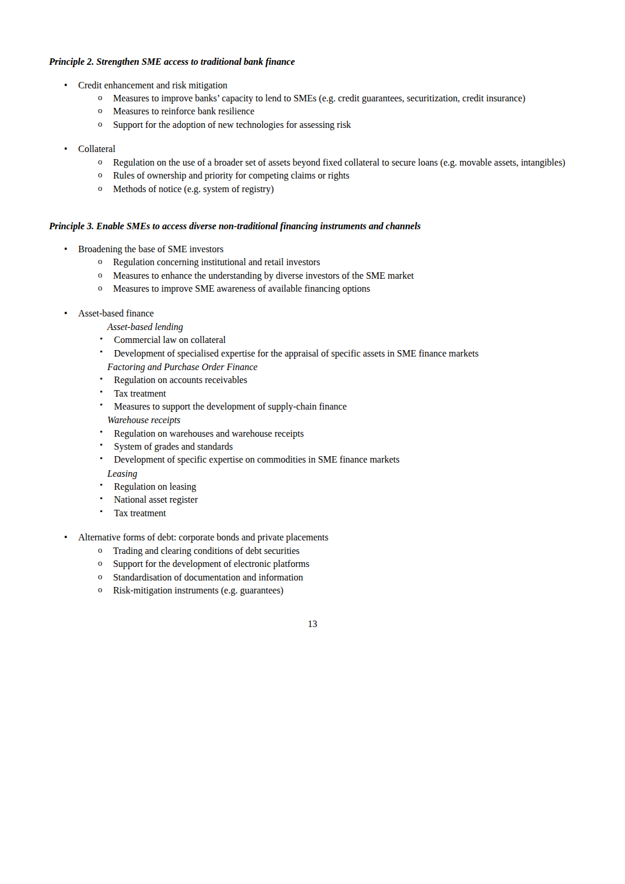Principle 2. Strengthen SME access to traditional bank finance
Credit enhancement and risk mitigation
Measures to improve banks’ capacity to lend to SMEs (e.g. credit guarantees, securitization, credit insurance)
Measures to reinforce bank resilience
Support for the adoption of new technologies for assessing risk
Collateral
Regulation on the use of a broader set of assets beyond fixed collateral to secure loans (e.g. movable assets, intangibles)
Rules of ownership and priority for competing claims or rights
Methods of notice (e.g. system of registry)
Principle 3. Enable SMEs to access diverse non-traditional financing instruments and channels
Broadening the base of SME investors
Regulation concerning institutional and retail investors
Measures to enhance the understanding by diverse investors of the SME market
Measures to improve SME awareness of available financing options
Asset-based finance
Asset-based lending
Commercial law on collateral
Development of specialised expertise for the appraisal of specific assets in SME finance markets
Factoring and Purchase Order Finance
Regulation on accounts receivables
Tax treatment
Measures to support the development of supply-chain finance
Warehouse receipts
Regulation on warehouses and warehouse receipts
System of grades and standards
Development of specific expertise on commodities in SME finance markets
Leasing
Regulation on leasing
National asset register
Tax treatment
Alternative forms of debt: corporate bonds and private placements
Trading and clearing conditions of debt securities
Support for the development of electronic platforms
Standardisation of documentation and information
Risk-mitigation instruments (e.g. guarantees)
13